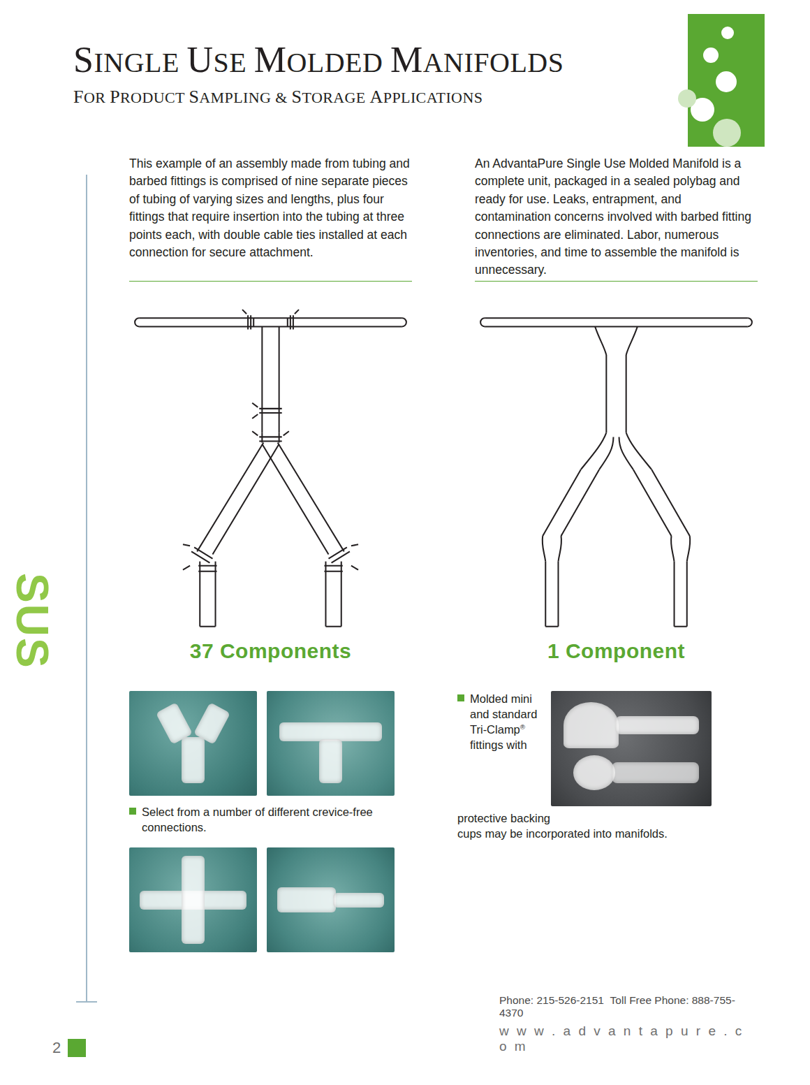SINGLE USE MOLDED MANIFOLDS
FOR PRODUCT SAMPLING & STORAGE APPLICATIONS
SUS
This example of an assembly made from tubing and barbed fittings is comprised of nine separate pieces of tubing of varying sizes and lengths, plus four fittings that require insertion into the tubing at three points each, with double cable ties installed at each connection for secure attachment.
An AdvantaPure Single Use Molded Manifold is a complete unit, packaged in a sealed polybag and ready for use. Leaks, entrapment, and contamination concerns involved with barbed fitting connections are eliminated. Labor, numerous inventories, and time to assemble the manifold is unnecessary.
37 Components
1 Component
Select from a number of different crevice-free connections.
Molded mini and standard Tri-Clamp® fittings with
protective backing
cups may be incorporated into manifolds.
Phone: 215-526-2151 Toll Free Phone: 888-755-4370 w w w . a d v a n t a p u r e . c o m
2